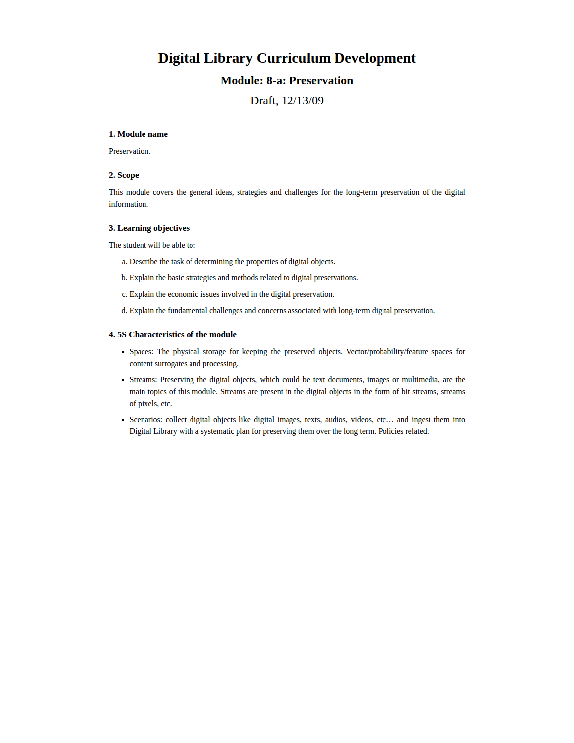Digital Library Curriculum Development
Module: 8-a: Preservation
Draft, 12/13/09
1. Module name
Preservation.
2. Scope
This module covers the general ideas, strategies and challenges for the long-term preservation of the digital information.
3. Learning objectives
The student will be able to:
Describe the task of determining the properties of digital objects.
Explain the basic strategies and methods related to digital preservations.
Explain the economic issues involved in the digital preservation.
Explain the fundamental challenges and concerns associated with long-term digital preservation.
4. 5S Characteristics of the module
Spaces: The physical storage for keeping the preserved objects. Vector/probability/feature spaces for content surrogates and processing.
Streams: Preserving the digital objects, which could be text documents, images or multimedia, are the main topics of this module. Streams are present in the digital objects in the form of bit streams, streams of pixels, etc.
Scenarios: collect digital objects like digital images, texts, audios, videos, etc… and ingest them into Digital Library with a systematic plan for preserving them over the long term. Policies related.